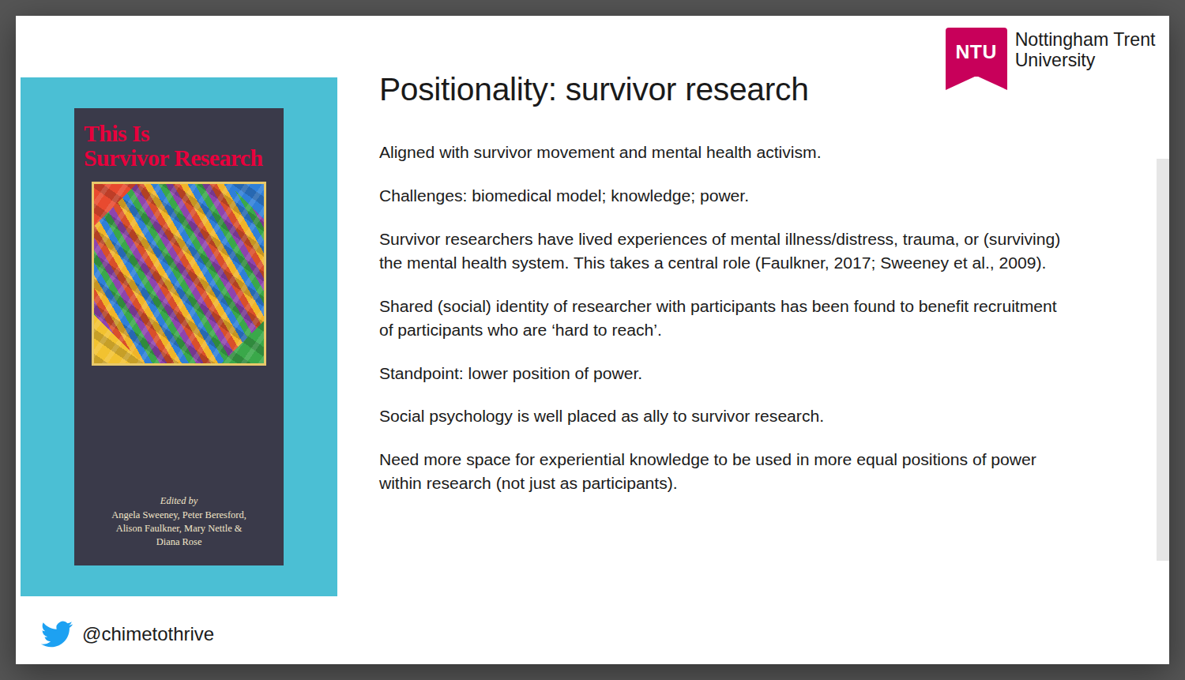NTU
Nottingham Trent
University
This Is
Survivor Research
Edited by Angela Sweeney, Peter Beresford,
Alison Faulkner, Mary Nettle &
Diana Rose
Positionality: survivor research
Aligned with survivor movement and mental health activism.
Challenges: biomedical model; knowledge; power.
Survivor researchers have lived experiences of mental illness/distress, trauma, or (surviving) the mental health system. This takes a central role (Faulkner, 2017; Sweeney et al., 2009).
Shared (social) identity of researcher with participants has been found to benefit recruitment of participants who are ‘hard to reach’.
Standpoint: lower position of power.
Social psychology is well placed as ally to survivor research.
Need more space for experiential knowledge to be used in more equal positions of power within research (not just as participants).
@chimetothrive